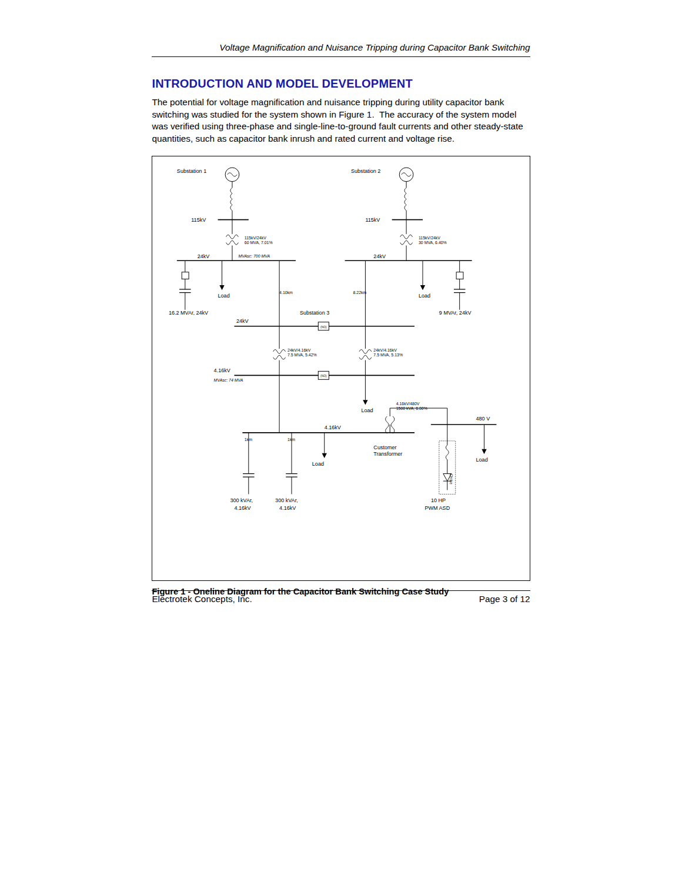Voltage Magnification and Nuisance Tripping during Capacitor Bank Switching
INTRODUCTION AND MODEL DEVELOPMENT
The potential for voltage magnification and nuisance tripping during utility capacitor bank switching was studied for the system shown in Figure 1. The accuracy of the system model was verified using three-phase and single-line-to-ground fault currents and other steady-state quantities, such as capacitor bank inrush and rated current and voltage rise.
(NO) (NO) Substation 1 Substation 2 115kV 115kV 115kV/24kV 60 MVA, 7.01% 115kV/24kV 30 MVA, 6.40% 24kV 24kV MVAsc: 700 MVA Load Load 4.10km 8.22km 16.2 MVAr, 24kV 9 MVAr, 24kV Substation 3 24kV 24kV/4.16kV 7.5 MVA, 5.42% 24kV/4.16kV 7.5 MVA, 5.13% 4.16kV MVAsc: 74 MVA Load 4.16kV 4.16kV/480V 1500 kVA, 6.00% 480 V Customer Transformer Load Load 1km 1km 300 kVAr, 4.16kV 300 kVAr, 4.16kV 10 HP PWM ASD Choke
Figure 1 - Oneline Diagram for the Capacitor Bank Switching Case Study
Electrotek Concepts, Inc. Page 3 of 12